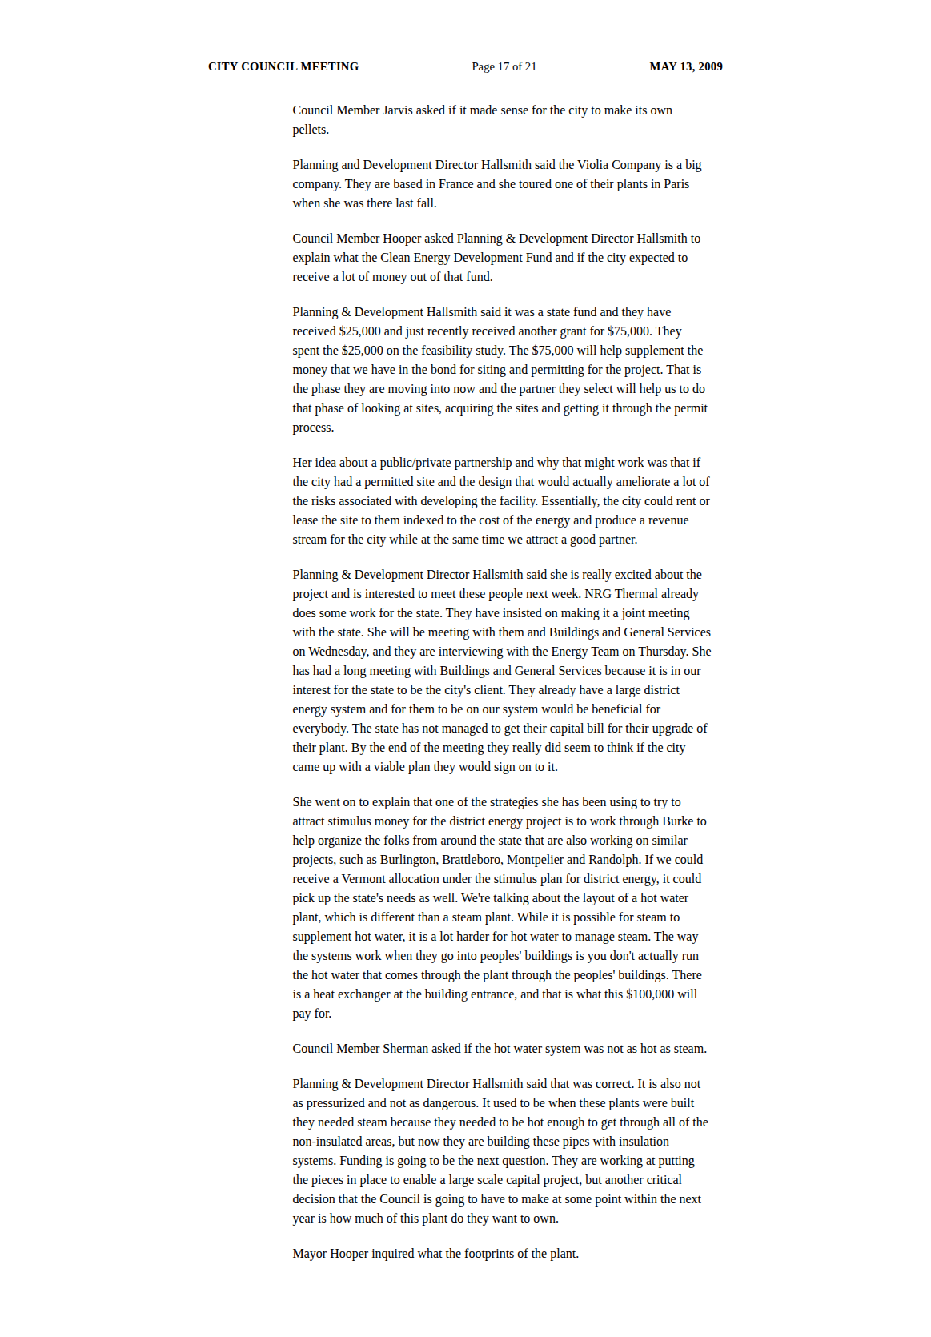CITY COUNCIL MEETING Page 17 of 21 MAY 13, 2009
Council Member Jarvis asked if it made sense for the city to make its own pellets.
Planning and Development Director Hallsmith said the Violia Company is a big company. They are based in France and she toured one of their plants in Paris when she was there last fall.
Council Member Hooper asked Planning & Development Director Hallsmith to explain what the Clean Energy Development Fund and if the city expected to receive a lot of money out of that fund.
Planning & Development Hallsmith said it was a state fund and they have received $25,000 and just recently received another grant for $75,000. They spent the $25,000 on the feasibility study. The $75,000 will help supplement the money that we have in the bond for siting and permitting for the project. That is the phase they are moving into now and the partner they select will help us to do that phase of looking at sites, acquiring the sites and getting it through the permit process.
Her idea about a public/private partnership and why that might work was that if the city had a permitted site and the design that would actually ameliorate a lot of the risks associated with developing the facility. Essentially, the city could rent or lease the site to them indexed to the cost of the energy and produce a revenue stream for the city while at the same time we attract a good partner.
Planning & Development Director Hallsmith said she is really excited about the project and is interested to meet these people next week. NRG Thermal already does some work for the state. They have insisted on making it a joint meeting with the state. She will be meeting with them and Buildings and General Services on Wednesday, and they are interviewing with the Energy Team on Thursday. She has had a long meeting with Buildings and General Services because it is in our interest for the state to be the city's client. They already have a large district energy system and for them to be on our system would be beneficial for everybody. The state has not managed to get their capital bill for their upgrade of their plant. By the end of the meeting they really did seem to think if the city came up with a viable plan they would sign on to it.
She went on to explain that one of the strategies she has been using to try to attract stimulus money for the district energy project is to work through Burke to help organize the folks from around the state that are also working on similar projects, such as Burlington, Brattleboro, Montpelier and Randolph. If we could receive a Vermont allocation under the stimulus plan for district energy, it could pick up the state's needs as well. We're talking about the layout of a hot water plant, which is different than a steam plant. While it is possible for steam to supplement hot water, it is a lot harder for hot water to manage steam. The way the systems work when they go into peoples' buildings is you don't actually run the hot water that comes through the plant through the peoples' buildings. There is a heat exchanger at the building entrance, and that is what this $100,000 will pay for.
Council Member Sherman asked if the hot water system was not as hot as steam.
Planning & Development Director Hallsmith said that was correct. It is also not as pressurized and not as dangerous. It used to be when these plants were built they needed steam because they needed to be hot enough to get through all of the non-insulated areas, but now they are building these pipes with insulation systems. Funding is going to be the next question. They are working at putting the pieces in place to enable a large scale capital project, but another critical decision that the Council is going to have to make at some point within the next year is how much of this plant do they want to own.
Mayor Hooper inquired what the footprints of the plant.